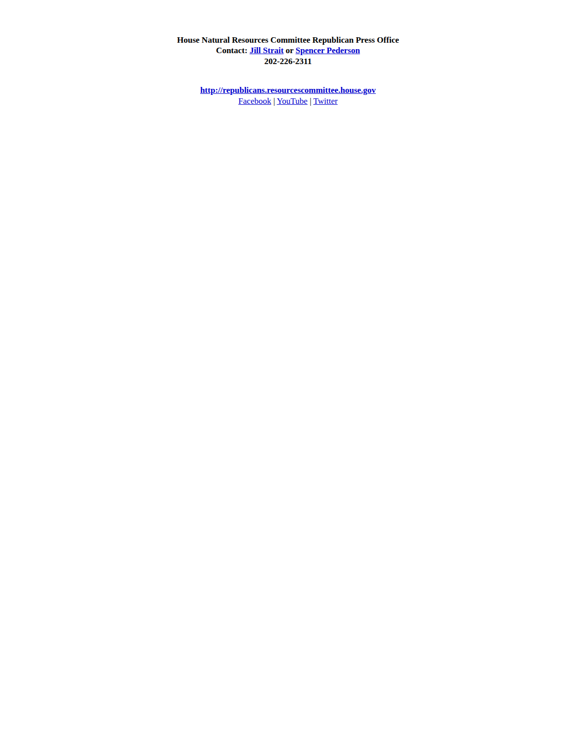House Natural Resources Committee Republican Press Office
Contact: Jill Strait or Spencer Pederson
202-226-2311
http://republicans.resourcescommittee.house.gov
Facebook | YouTube | Twitter